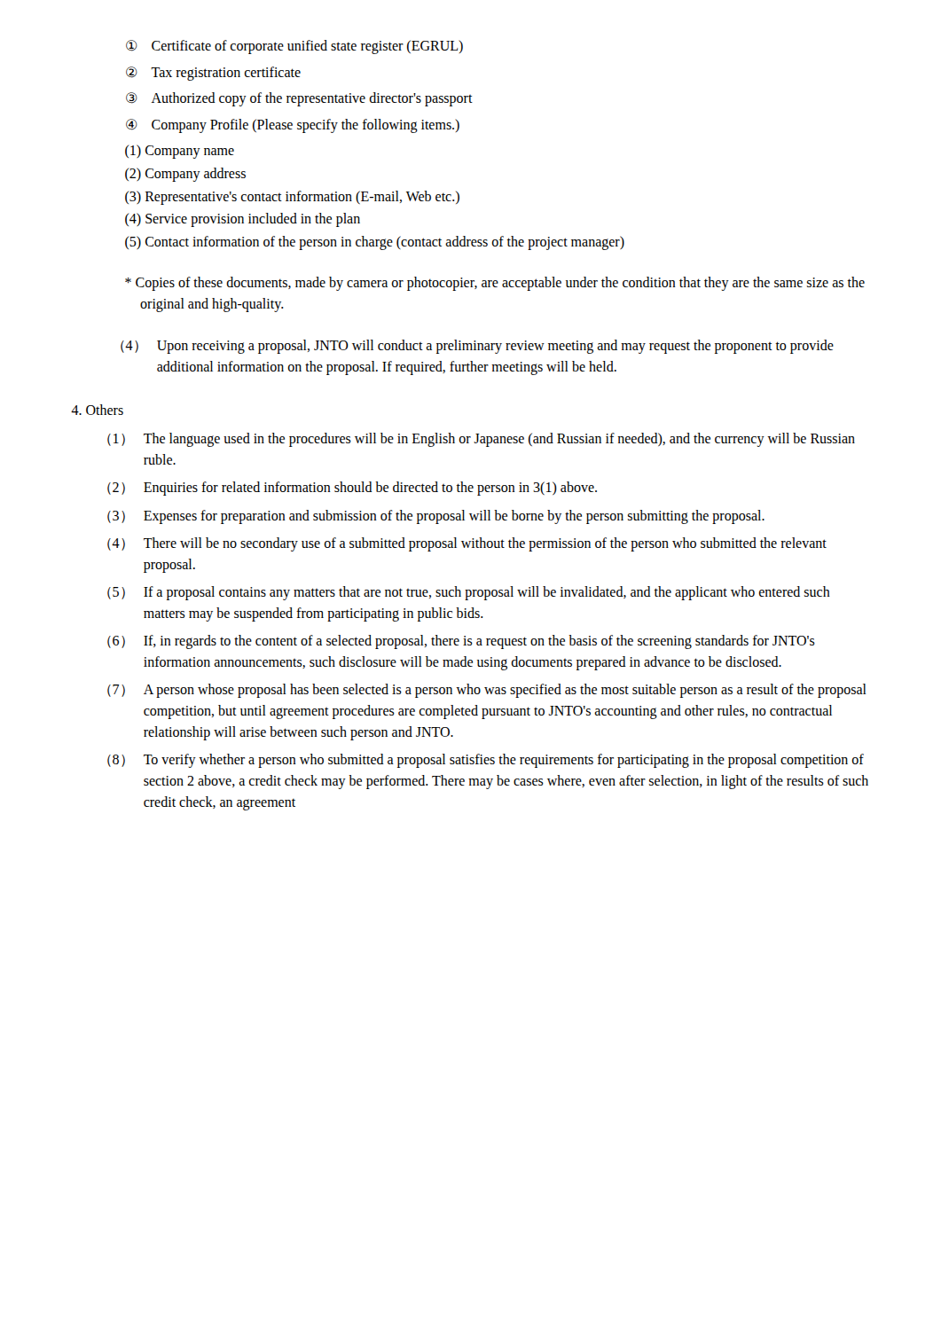①　Certificate of corporate unified state register (EGRUL)
②　Tax registration certificate
③　Authorized copy of the representative director's passport
④　Company Profile (Please specify the following items.)
(1) Company name
(2) Company address
(3) Representative's contact information (E-mail, Web etc.)
(4) Service provision included in the plan
(5) Contact information of the person in charge (contact address of the project manager)
* Copies of these documents, made by camera or photocopier, are acceptable under the condition that they are the same size as the original and high-quality.
（4） Upon receiving a proposal, JNTO will conduct a preliminary review meeting and may request the proponent to provide additional information on the proposal. If required, further meetings will be held.
4. Others
（1） The language used in the procedures will be in English or Japanese (and Russian if needed), and the currency will be Russian ruble.
（2） Enquiries for related information should be directed to the person in 3(1) above.
（3） Expenses for preparation and submission of the proposal will be borne by the person submitting the proposal.
（4） There will be no secondary use of a submitted proposal without the permission of the person who submitted the relevant proposal.
（5） If a proposal contains any matters that are not true, such proposal will be invalidated, and the applicant who entered such matters may be suspended from participating in public bids.
（6） If, in regards to the content of a selected proposal, there is a request on the basis of the screening standards for JNTO's information announcements, such disclosure will be made using documents prepared in advance to be disclosed.
（7） A person whose proposal has been selected is a person who was specified as the most suitable person as a result of the proposal competition, but until agreement procedures are completed pursuant to JNTO's accounting and other rules, no contractual relationship will arise between such person and JNTO.
（8） To verify whether a person who submitted a proposal satisfies the requirements for participating in the proposal competition of section 2 above, a credit check may be performed. There may be cases where, even after selection, in light of the results of such credit check, an agreement